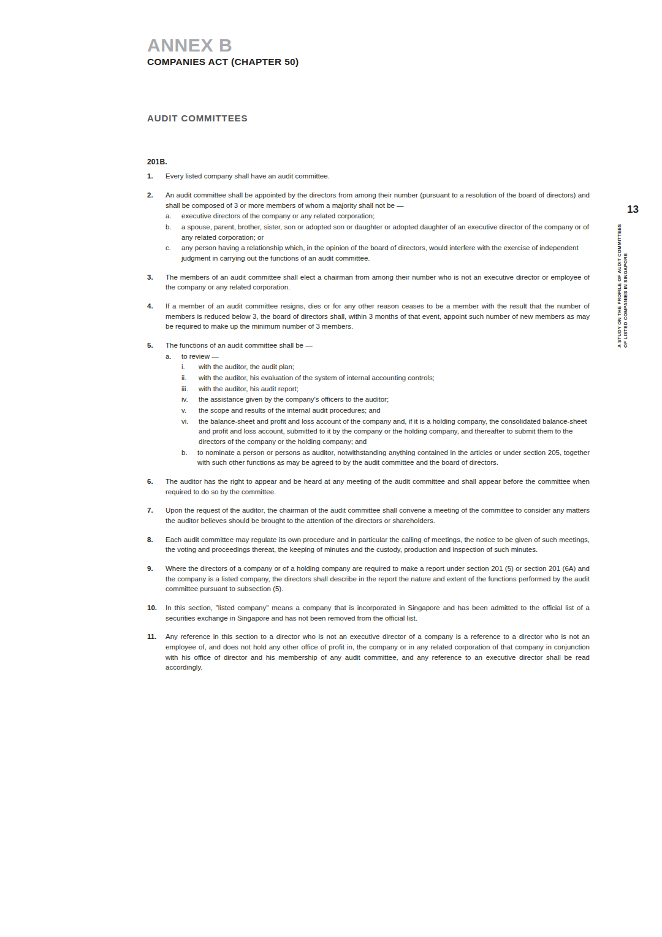13
A STUDY ON THE PROFILE OF AUDIT COMMITTEES
OF LISTED COMPANIES IN SINGAPORE
ANNEX B
COMPANIES ACT (CHAPTER 50)
AUDIT COMMITTEES
201B.
1. Every listed company shall have an audit committee.
2. An audit committee shall be appointed by the directors from among their number (pursuant to a resolution of the board of directors) and shall be composed of 3 or more members of whom a majority shall not be —
a. executive directors of the company or any related corporation;
b. a spouse, parent, brother, sister, son or adopted son or daughter or adopted daughter of an executive director of the company or of any related corporation; or
c. any person having a relationship which, in the opinion of the board of directors, would interfere with the exercise of independent judgment in carrying out the functions of an audit committee.
3. The members of an audit committee shall elect a chairman from among their number who is not an executive director or employee of the company or any related corporation.
4. If a member of an audit committee resigns, dies or for any other reason ceases to be a member with the result that the number of members is reduced below 3, the board of directors shall, within 3 months of that event, appoint such number of new members as may be required to make up the minimum number of 3 members.
5. The functions of an audit committee shall be —
a. to review —
i. with the auditor, the audit plan;
ii. with the auditor, his evaluation of the system of internal accounting controls;
iii. with the auditor, his audit report;
iv. the assistance given by the company's officers to the auditor;
v. the scope and results of the internal audit procedures; and
vi. the balance-sheet and profit and loss account of the company and, if it is a holding company, the consolidated balance-sheet and profit and loss account, submitted to it by the company or the holding company, and thereafter to submit them to the directors of the company or the holding company; and
b. to nominate a person or persons as auditor, notwithstanding anything contained in the articles or under section 205, together with such other functions as may be agreed to by the audit committee and the board of directors.
6. The auditor has the right to appear and be heard at any meeting of the audit committee and shall appear before the committee when required to do so by the committee.
7. Upon the request of the auditor, the chairman of the audit committee shall convene a meeting of the committee to consider any matters the auditor believes should be brought to the attention of the directors or shareholders.
8. Each audit committee may regulate its own procedure and in particular the calling of meetings, the notice to be given of such meetings, the voting and proceedings thereat, the keeping of minutes and the custody, production and inspection of such minutes.
9. Where the directors of a company or of a holding company are required to make a report under section 201 (5) or section 201 (6A) and the company is a listed company, the directors shall describe in the report the nature and extent of the functions performed by the audit committee pursuant to subsection (5).
10. In this section, "listed company" means a company that is incorporated in Singapore and has been admitted to the official list of a securities exchange in Singapore and has not been removed from the official list.
11. Any reference in this section to a director who is not an executive director of a company is a reference to a director who is not an employee of, and does not hold any other office of profit in, the company or in any related corporation of that company in conjunction with his office of director and his membership of any audit committee, and any reference to an executive director shall be read accordingly.